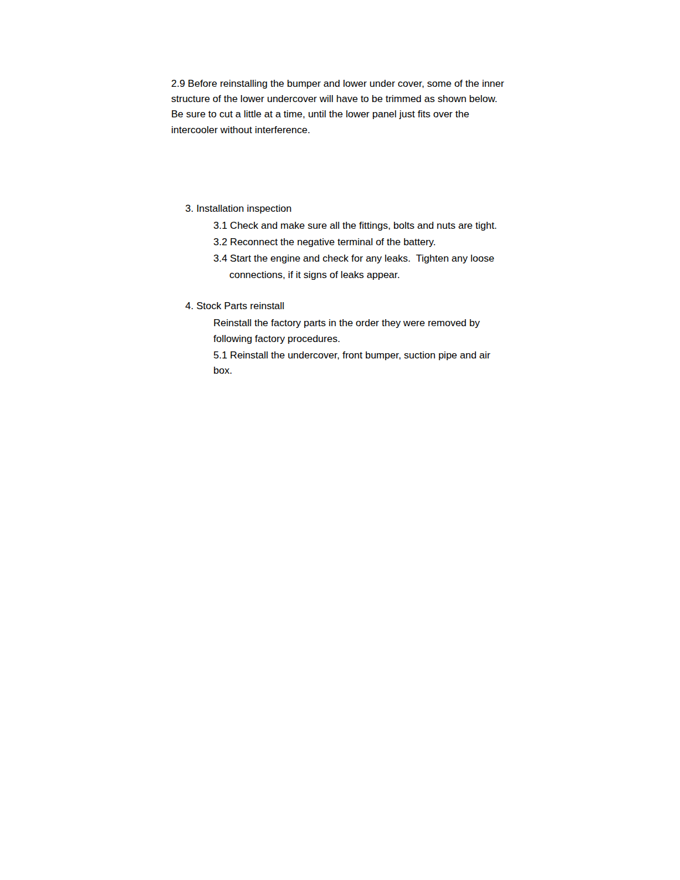2.9 Before reinstalling the bumper and lower under cover, some of the inner structure of the lower undercover will have to be trimmed as shown below. Be sure to cut a little at a time, until the lower panel just fits over the intercooler without interference.
3. Installation inspection
3.1 Check and make sure all the fittings, bolts and nuts are tight.
3.2 Reconnect the negative terminal of the battery.
3.4 Start the engine and check for any leaks. Tighten any loose
connections, if it signs of leaks appear.
4. Stock Parts reinstall
Reinstall the factory parts in the order they were removed by following factory procedures.
5.1 Reinstall the undercover, front bumper, suction pipe and air box.